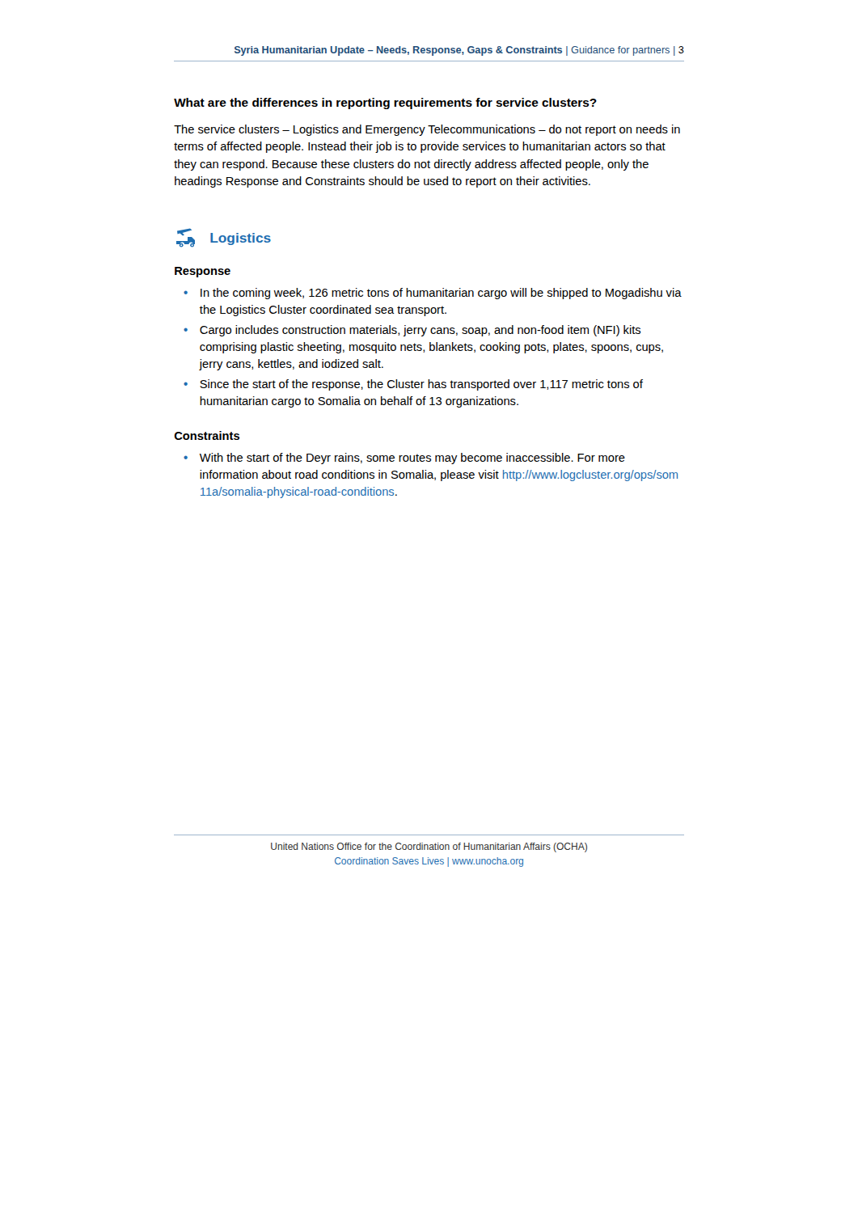Syria Humanitarian Update – Needs, Response, Gaps & Constraints | Guidance for partners | 3
What are the differences in reporting requirements for service clusters?
The service clusters – Logistics and Emergency Telecommunications – do not report on needs in terms of affected people. Instead their job is to provide services to humanitarian actors so that they can respond. Because these clusters do not directly address affected people, only the headings Response and Constraints should be used to report on their activities.
Logistics
Response
In the coming week, 126 metric tons of humanitarian cargo will be shipped to Mogadishu via the Logistics Cluster coordinated sea transport.
Cargo includes construction materials, jerry cans, soap, and non-food item (NFI) kits comprising plastic sheeting, mosquito nets, blankets, cooking pots, plates, spoons, cups, jerry cans, kettles, and iodized salt.
Since the start of the response, the Cluster has transported over 1,117 metric tons of humanitarian cargo to Somalia on behalf of 13 organizations.
Constraints
With the start of the Deyr rains, some routes may become inaccessible. For more information about road conditions in Somalia, please visit http://www.logcluster.org/ops/som11a/somalia-physical-road-conditions.
United Nations Office for the Coordination of Humanitarian Affairs (OCHA)
Coordination Saves Lives | www.unocha.org